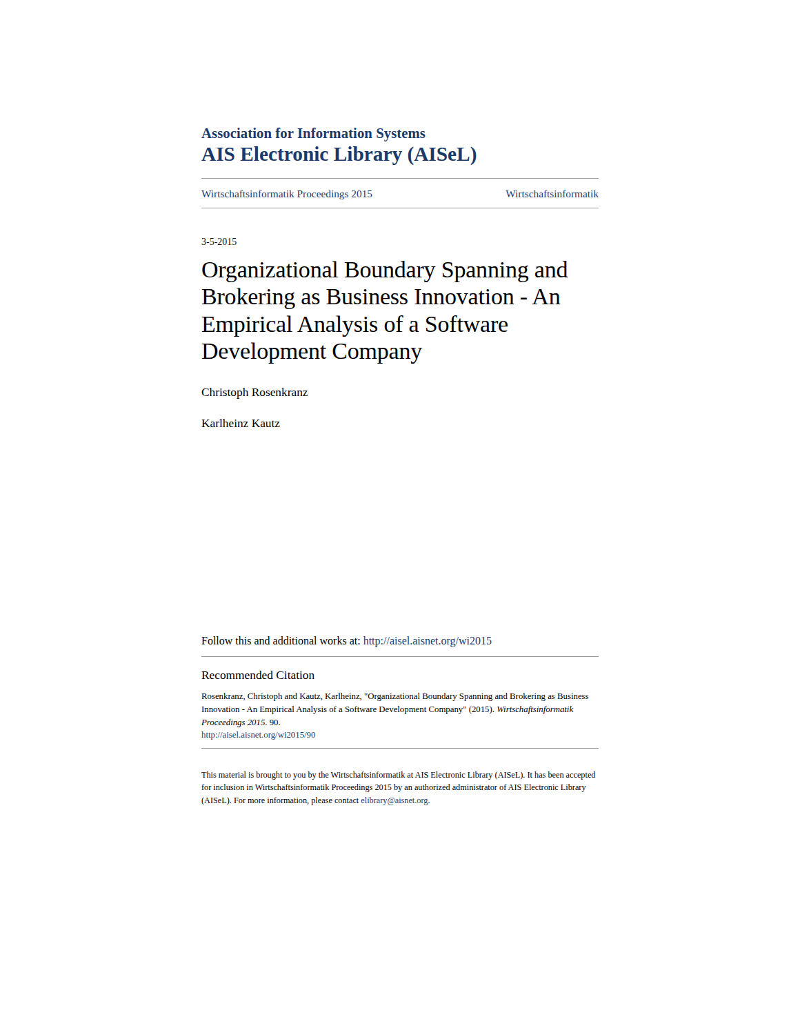Association for Information Systems
AIS Electronic Library (AISeL)
Wirtschaftsinformatik Proceedings 2015 Wirtschaftsinformatik
3-5-2015
Organizational Boundary Spanning and Brokering as Business Innovation - An Empirical Analysis of a Software Development Company
Christoph Rosenkranz
Karlheinz Kautz
Follow this and additional works at: http://aisel.aisnet.org/wi2015
Recommended Citation
Rosenkranz, Christoph and Kautz, Karlheinz, "Organizational Boundary Spanning and Brokering as Business Innovation - An Empirical Analysis of a Software Development Company" (2015). Wirtschaftsinformatik Proceedings 2015. 90.
http://aisel.aisnet.org/wi2015/90
This material is brought to you by the Wirtschaftsinformatik at AIS Electronic Library (AISeL). It has been accepted for inclusion in Wirtschaftsinformatik Proceedings 2015 by an authorized administrator of AIS Electronic Library (AISeL). For more information, please contact elibrary@aisnet.org.